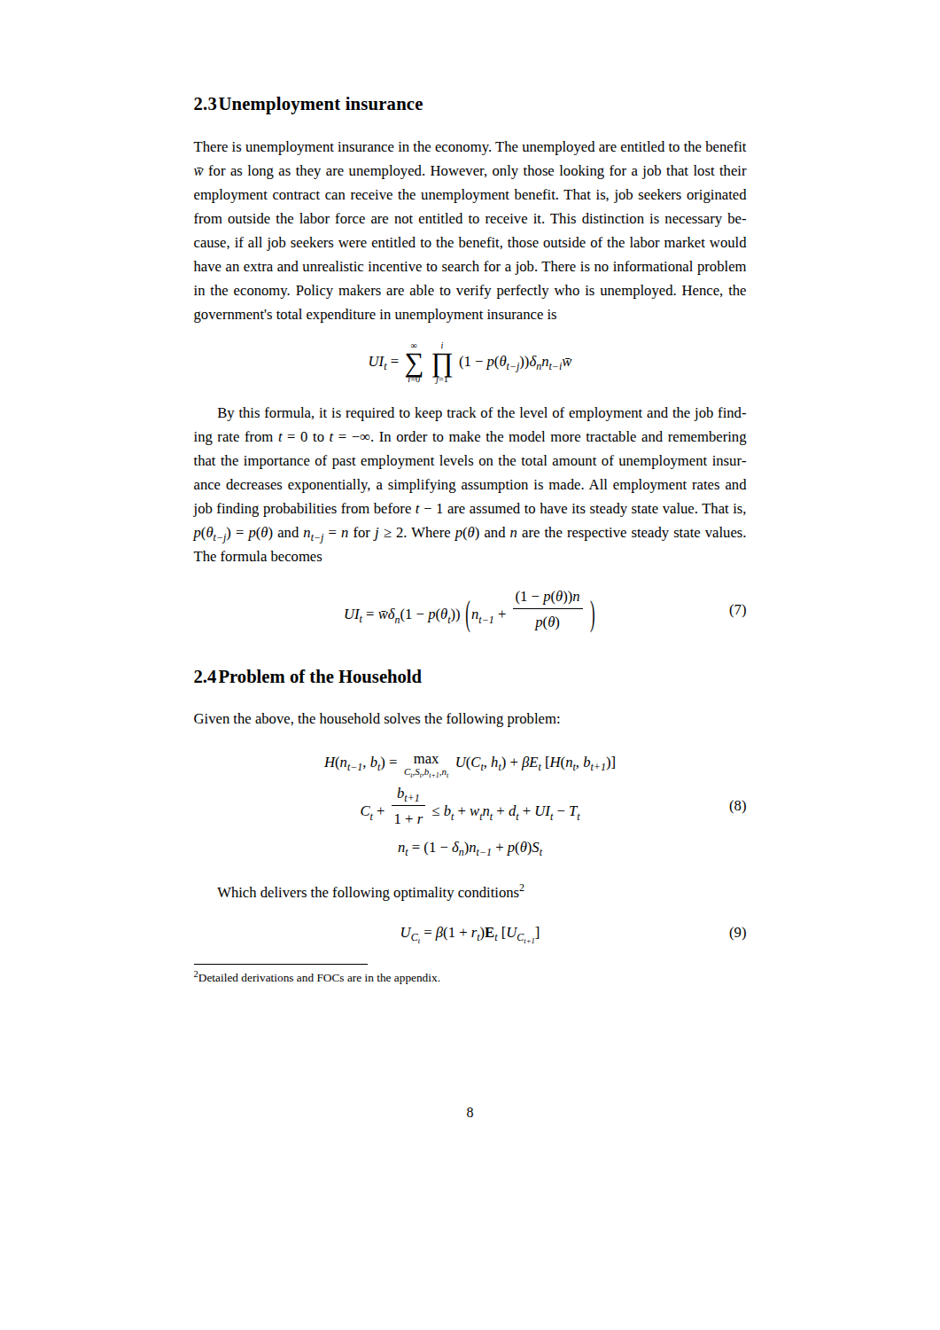2.3 Unemployment insurance
There is unemployment insurance in the economy. The unemployed are entitled to the benefit w̄ for as long as they are unemployed. However, only those looking for a job that lost their employment contract can receive the unemployment benefit. That is, job seekers originated from outside the labor force are not entitled to receive it. This distinction is necessary because, if all job seekers were entitled to the benefit, those outside of the labor market would have an extra and unrealistic incentive to search for a job. There is no informational problem in the economy. Policy makers are able to verify perfectly who is unemployed. Hence, the government's total expenditure in unemployment insurance is
UIt = ∞∑i=0 i∏j=1 (1 − p(θt−j))δnnt−iw̄
By this formula, it is required to keep track of the level of employment and the job finding rate from t = 0 to t = −∞. In order to make the model more tractable and remembering that the importance of past employment levels on the total amount of unemployment insurance decreases exponentially, a simplifying assumption is made. All employment rates and job finding probabilities from before t − 1 are assumed to have its steady state value. That is, p(θt−j) = p(θ) and nt−j = n for j ≥ 2. Where p(θ) and n are the respective steady state values. The formula becomes
UIt = w̄δn(1 − p(θt)) (nt−1 + (1 − p(θ))n p(θ) ) (7)
2.4 Problem of the Household
Given the above, the household solves the following problem:
H(nt−1, bt) = max Ct,St,bt+1,nt U(Ct, ht) + βEt [H(nt, bt+1)]
Ct + bt+11 + r ≤ bt + wtnt + dt + UIt − Tt
nt = (1 − δn)nt−1 + p(θ)St
(8)
Which delivers the following optimality conditions2
UCt = β(1 + rt)Et [UCt+1] (9)
2Detailed derivations and FOCs are in the appendix.
8